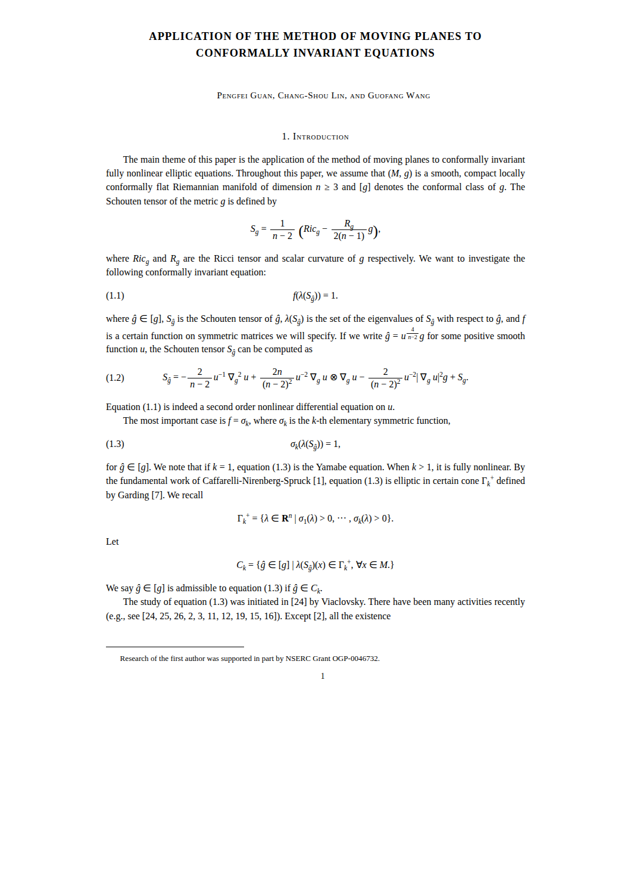Application of the Method of Moving Planes to
Conformally Invariant Equations
Pengfei Guan, Chang-Shou Lin, and Guofang Wang
1. Introduction
The main theme of this paper is the application of the method of moving planes to conformally invariant fully nonlinear elliptic equations. Throughout this paper, we assume that (M, g) is a smooth, compact locally conformally flat Riemannian manifold of dimension n ≥ 3 and [g] denotes the conformal class of g. The Schouten tensor of the metric g is defined by
Sg = 1 n − 2 (Ricg − Rg 2(n − 1) g),
where Ricg and Rg are the Ricci tensor and scalar curvature of g respectively. We want to investigate the following conformally invariant equation:
(1.1) f(λ(Sĝ)) = 1.
where ĝ ∈ [g], Sĝ is the Schouten tensor of ĝ, λ(Sĝ) is the set of the eigenvalues of Sĝ with respect to ĝ, and f is a certain function on symmetric matrices we will specify. If we write ĝ = u4 n−2g for some positive smooth function u, the Schouten tensor Sĝ can be computed as
(1.2) Sĝ = −2 n − 2 u−1 ∇g2 u + 2n(n − 2)2 u−2 ∇g u ⊗ ∇g u − 2(n − 2)2 u−2| ∇g u|2g + Sg.
Equation (1.1) is indeed a second order nonlinear differential equation on u.
The most important case is f = σk, where σk is the k-th elementary symmetric function,
(1.3) σk(λ(Sĝ)) = 1,
for ĝ ∈ [g]. We note that if k = 1, equation (1.3) is the Yamabe equation. When k > 1, it is fully nonlinear. By the fundamental work of Caffarelli-Nirenberg-Spruck [1], equation (1.3) is elliptic in certain cone Γk+ defined by Garding [7]. We recall
Γk+ = {λ ∈ Rn | σ1(λ) > 0, ··· , σk(λ) > 0}.
Let
Ck = {ĝ ∈ [g] | λ(Sĝ)(x) ∈ Γk+, ∀x ∈ M.}
We say ĝ ∈ [g] is admissible to equation (1.3) if ĝ ∈ Ck.
The study of equation (1.3) was initiated in [24] by Viaclovsky. There have been many activities recently (e.g., see [24, 25, 26, 2, 3, 11, 12, 19, 15, 16]). Except [2], all the existence
Research of the first author was supported in part by NSERC Grant OGP-0046732.
1